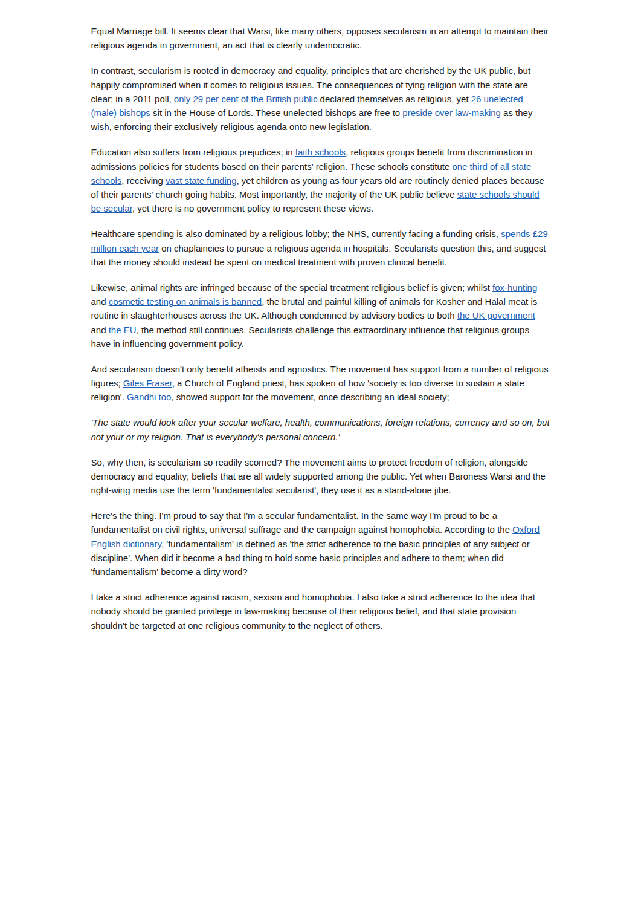Equal Marriage bill. It seems clear that Warsi, like many others, opposes secularism in an attempt to maintain their religious agenda in government, an act that is clearly undemocratic.
In contrast, secularism is rooted in democracy and equality, principles that are cherished by the UK public, but happily compromised when it comes to religious issues. The consequences of tying religion with the state are clear; in a 2011 poll, only 29 per cent of the British public declared themselves as religious, yet 26 unelected (male) bishops sit in the House of Lords. These unelected bishops are free to preside over law-making as they wish, enforcing their exclusively religious agenda onto new legislation.
Education also suffers from religious prejudices; in faith schools, religious groups benefit from discrimination in admissions policies for students based on their parents' religion. These schools constitute one third of all state schools, receiving vast state funding, yet children as young as four years old are routinely denied places because of their parents' church going habits. Most importantly, the majority of the UK public believe state schools should be secular, yet there is no government policy to represent these views.
Healthcare spending is also dominated by a religious lobby; the NHS, currently facing a funding crisis, spends £29 million each year on chaplaincies to pursue a religious agenda in hospitals. Secularists question this, and suggest that the money should instead be spent on medical treatment with proven clinical benefit.
Likewise, animal rights are infringed because of the special treatment religious belief is given; whilst fox-hunting and cosmetic testing on animals is banned, the brutal and painful killing of animals for Kosher and Halal meat is routine in slaughterhouses across the UK. Although condemned by advisory bodies to both the UK government and the EU, the method still continues. Secularists challenge this extraordinary influence that religious groups have in influencing government policy.
And secularism doesn't only benefit atheists and agnostics. The movement has support from a number of religious figures; Giles Fraser, a Church of England priest, has spoken of how 'society is too diverse to sustain a state religion'. Gandhi too, showed support for the movement, once describing an ideal society;
'The state would look after your secular welfare, health, communications, foreign relations, currency and so on, but not your or my religion. That is everybody's personal concern.'
So, why then, is secularism so readily scorned? The movement aims to protect freedom of religion, alongside democracy and equality; beliefs that are all widely supported among the public. Yet when Baroness Warsi and the right-wing media use the term 'fundamentalist secularist', they use it as a stand-alone jibe.
Here's the thing. I'm proud to say that I'm a secular fundamentalist. In the same way I'm proud to be a fundamentalist on civil rights, universal suffrage and the campaign against homophobia. According to the Oxford English dictionary, 'fundamentalism' is defined as 'the strict adherence to the basic principles of any subject or discipline'. When did it become a bad thing to hold some basic principles and adhere to them; when did 'fundamentalism' become a dirty word?
I take a strict adherence against racism, sexism and homophobia. I also take a strict adherence to the idea that nobody should be granted privilege in law-making because of their religious belief, and that state provision shouldn't be targeted at one religious community to the neglect of others.